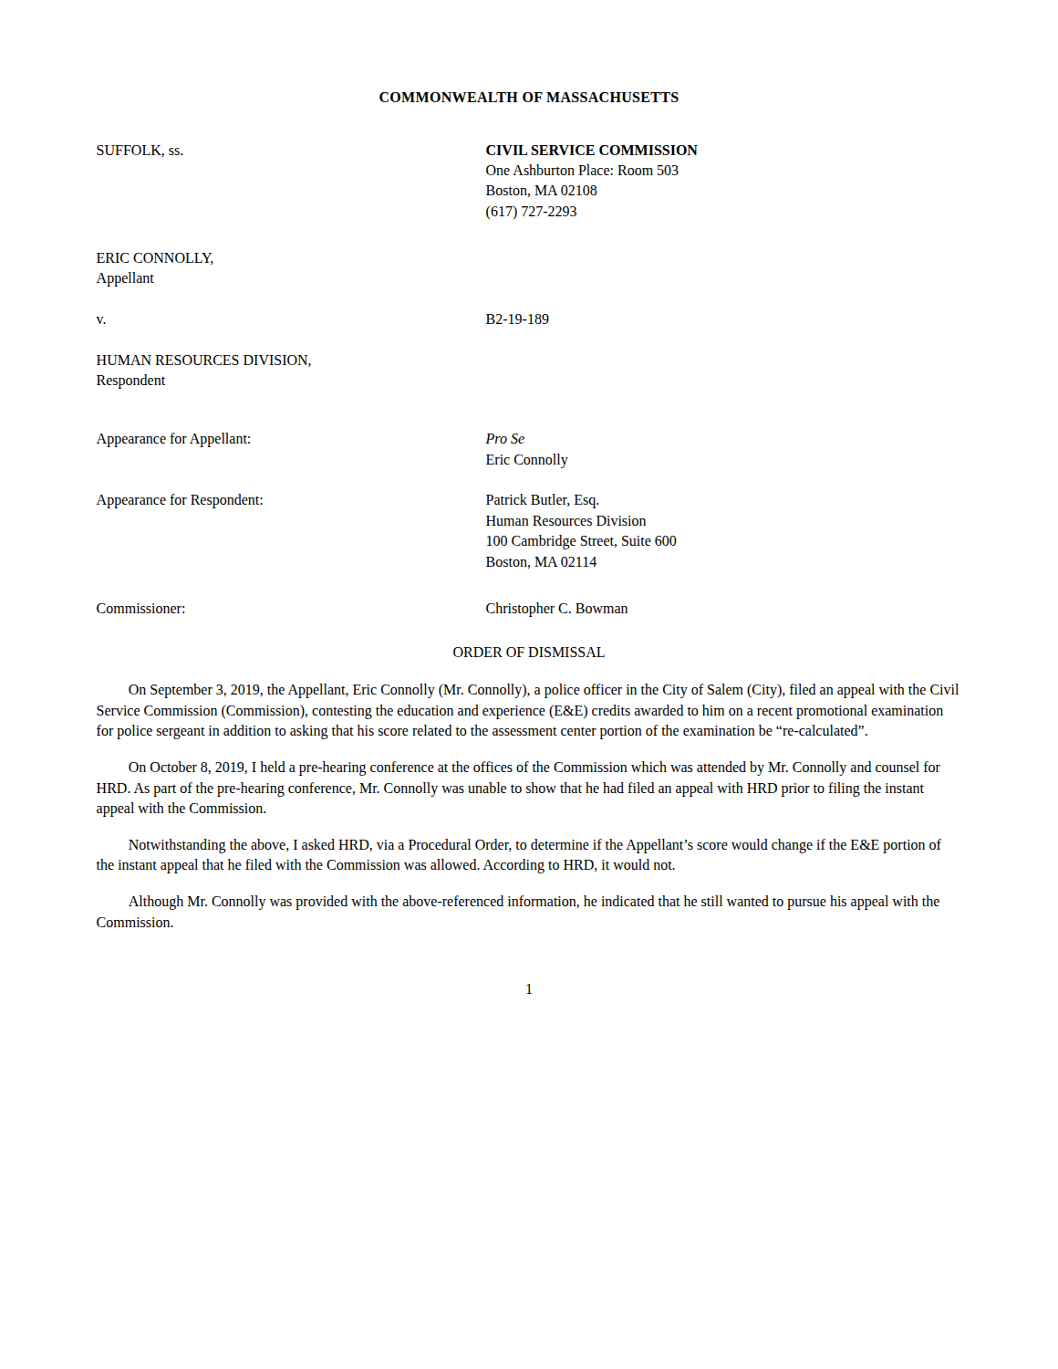COMMONWEALTH OF MASSACHUSETTS
| SUFFOLK, ss. | CIVIL SERVICE COMMISSION |
| | One Ashburton Place: Room 503 |
| | Boston, MA 02108 |
| | (617) 727-2293 |
| ERIC CONNOLLY, Appellant | |
| v. | B2-19-189 |
| HUMAN RESOURCES DIVISION, Respondent | |
| Appearance for Appellant: | Pro Se Eric Connolly |
| Appearance for Respondent: | Patrick Butler, Esq. Human Resources Division 100 Cambridge Street, Suite 600 Boston, MA 02114 |
| Commissioner: | Christopher C. Bowman |
ORDER OF DISMISSAL
On September 3, 2019, the Appellant, Eric Connolly (Mr. Connolly), a police officer in the City of Salem (City), filed an appeal with the Civil Service Commission (Commission), contesting the education and experience (E&E) credits awarded to him on a recent promotional examination for police sergeant in addition to asking that his score related to the assessment center portion of the examination be “re-calculated”.
On October 8, 2019, I held a pre-hearing conference at the offices of the Commission which was attended by Mr. Connolly and counsel for HRD. As part of the pre-hearing conference, Mr. Connolly was unable to show that he had filed an appeal with HRD prior to filing the instant appeal with the Commission.
Notwithstanding the above, I asked HRD, via a Procedural Order, to determine if the Appellant’s score would change if the E&E portion of the instant appeal that he filed with the Commission was allowed. According to HRD, it would not.
Although Mr. Connolly was provided with the above-referenced information, he indicated that he still wanted to pursue his appeal with the Commission.
1